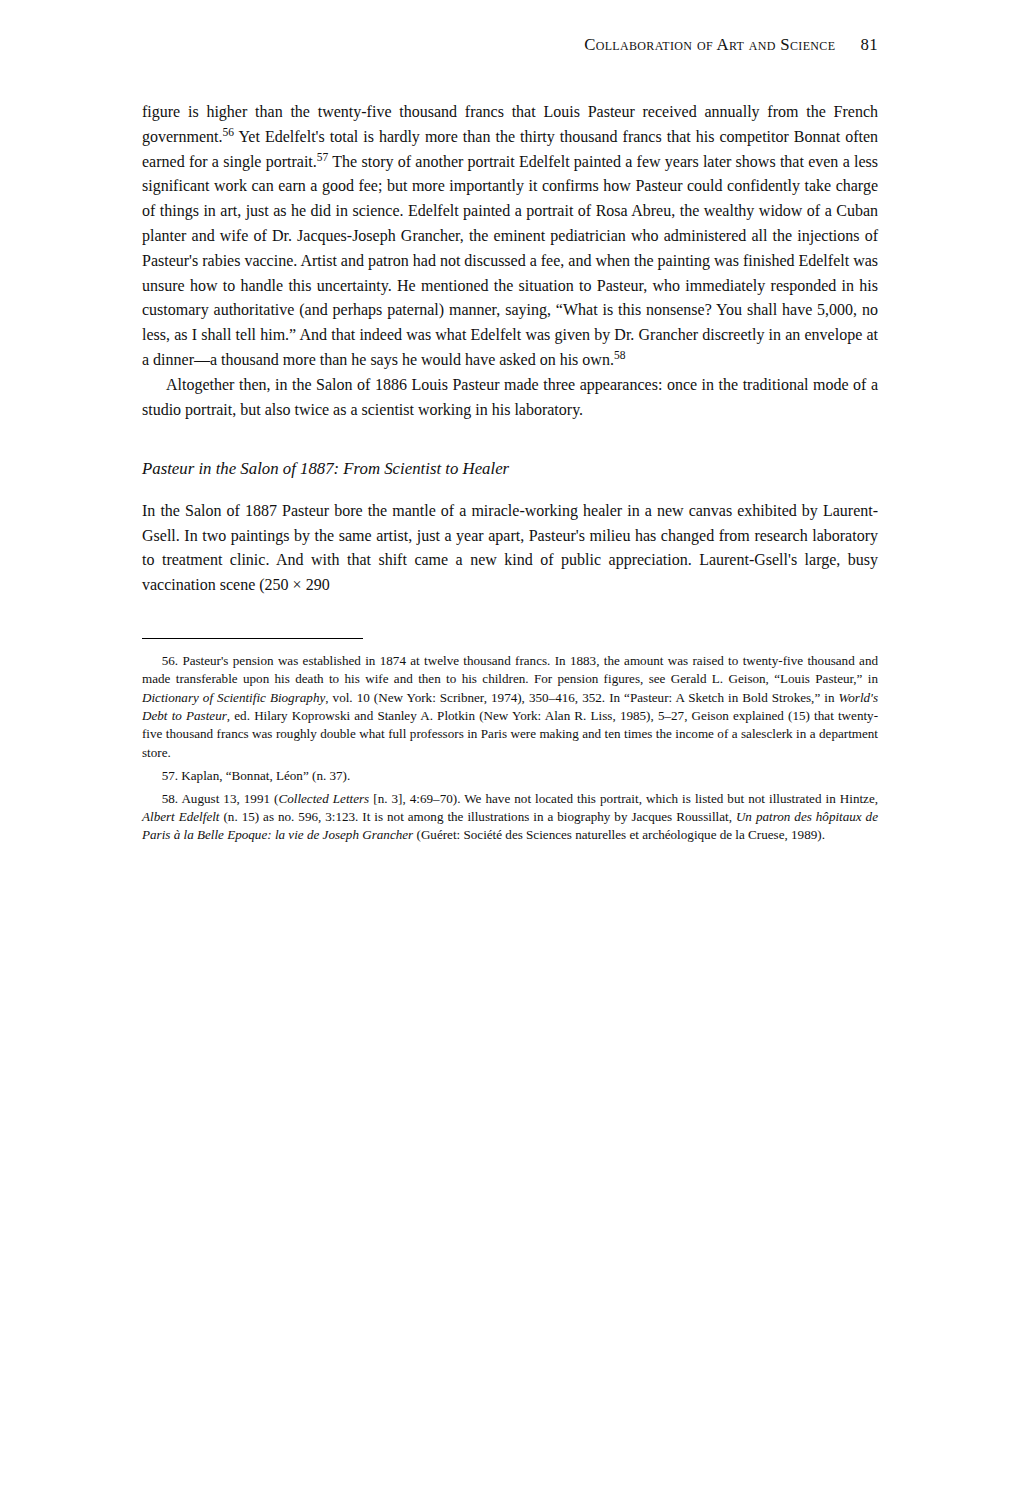Collaboration of Art and Science81
figure is higher than the twenty-five thousand francs that Louis Pasteur received annually from the French government.56 Yet Edelfelt's total is hardly more than the thirty thousand francs that his competitor Bonnat often earned for a single portrait.57 The story of another portrait Edelfelt painted a few years later shows that even a less significant work can earn a good fee; but more importantly it confirms how Pasteur could confidently take charge of things in art, just as he did in science. Edelfelt painted a portrait of Rosa Abreu, the wealthy widow of a Cuban planter and wife of Dr. Jacques-Joseph Grancher, the eminent pediatrician who administered all the injections of Pasteur's rabies vaccine. Artist and patron had not discussed a fee, and when the painting was finished Edelfelt was unsure how to handle this uncertainty. He mentioned the situation to Pasteur, who immediately responded in his customary authoritative (and perhaps paternal) manner, saying, “What is this nonsense? You shall have 5,000, no less, as I shall tell him.” And that indeed was what Edelfelt was given by Dr. Grancher discreetly in an envelope at a dinner—a thousand more than he says he would have asked on his own.58
Altogether then, in the Salon of 1886 Louis Pasteur made three appearances: once in the traditional mode of a studio portrait, but also twice as a scientist working in his laboratory.
Pasteur in the Salon of 1887: From Scientist to Healer
In the Salon of 1887 Pasteur bore the mantle of a miracle-working healer in a new canvas exhibited by Laurent-Gsell. In two paintings by the same artist, just a year apart, Pasteur's milieu has changed from research laboratory to treatment clinic. And with that shift came a new kind of public appreciation. Laurent-Gsell's large, busy vaccination scene (250 × 290
56. Pasteur's pension was established in 1874 at twelve thousand francs. In 1883, the amount was raised to twenty-five thousand and made transferable upon his death to his wife and then to his children. For pension figures, see Gerald L. Geison, “Louis Pasteur,” in Dictionary of Scientific Biography, vol. 10 (New York: Scribner, 1974), 350–416, 352. In “Pasteur: A Sketch in Bold Strokes,” in World's Debt to Pasteur, ed. Hilary Koprowski and Stanley A. Plotkin (New York: Alan R. Liss, 1985), 5–27, Geison explained (15) that twenty-five thousand francs was roughly double what full professors in Paris were making and ten times the income of a salesclerk in a department store.
57. Kaplan, “Bonnat, Léon” (n. 37).
58. August 13, 1991 (Collected Letters [n. 3], 4:69–70). We have not located this portrait, which is listed but not illustrated in Hintze, Albert Edelfelt (n. 15) as no. 596, 3:123. It is not among the illustrations in a biography by Jacques Roussillat, Un patron des hôpitaux de Paris à la Belle Epoque: la vie de Joseph Grancher (Guéret: Société des Sciences naturelles et archéologique de la Cruese, 1989).